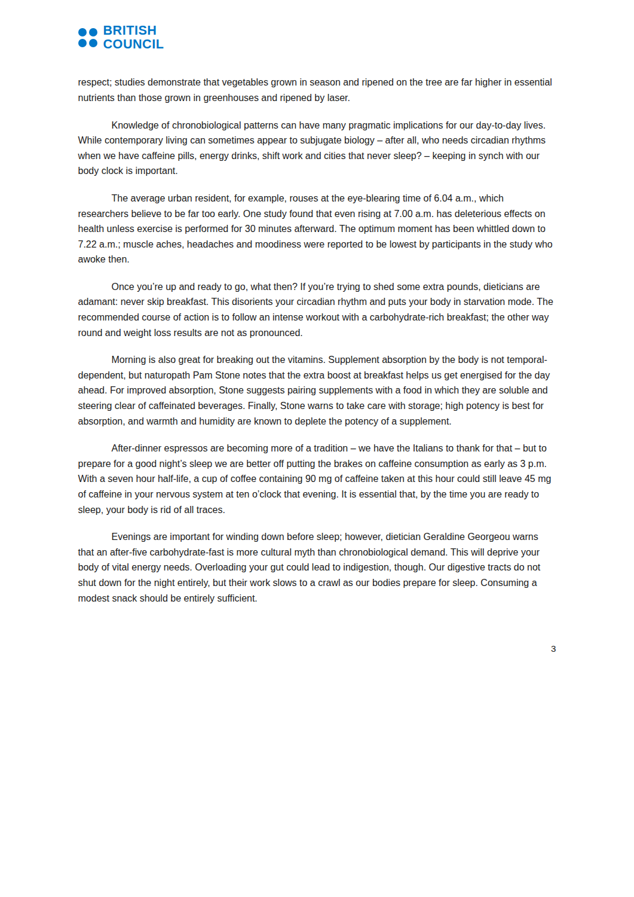BRITISH
COUNCIL
respect; studies demonstrate that vegetables grown in season and ripened on the tree are far higher in essential nutrients than those grown in greenhouses and ripened by laser.
Knowledge of chronobiological patterns can have many pragmatic implications for our day-to-day lives. While contemporary living can sometimes appear to subjugate biology – after all, who needs circadian rhythms when we have caffeine pills, energy drinks, shift work and cities that never sleep? – keeping in synch with our body clock is important.
The average urban resident, for example, rouses at the eye-blearing time of 6.04 a.m., which researchers believe to be far too early. One study found that even rising at 7.00 a.m. has deleterious effects on health unless exercise is performed for 30 minutes afterward. The optimum moment has been whittled down to 7.22 a.m.; muscle aches, headaches and moodiness were reported to be lowest by participants in the study who awoke then.
Once you’re up and ready to go, what then? If you’re trying to shed some extra pounds, dieticians are adamant: never skip breakfast. This disorients your circadian rhythm and puts your body in starvation mode. The recommended course of action is to follow an intense workout with a carbohydrate-rich breakfast; the other way round and weight loss results are not as pronounced.
Morning is also great for breaking out the vitamins. Supplement absorption by the body is not temporal-dependent, but naturopath Pam Stone notes that the extra boost at breakfast helps us get energised for the day ahead. For improved absorption, Stone suggests pairing supplements with a food in which they are soluble and steering clear of caffeinated beverages. Finally, Stone warns to take care with storage; high potency is best for absorption, and warmth and humidity are known to deplete the potency of a supplement.
After-dinner espressos are becoming more of a tradition – we have the Italians to thank for that – but to prepare for a good night’s sleep we are better off putting the brakes on caffeine consumption as early as 3 p.m. With a seven hour half-life, a cup of coffee containing 90 mg of caffeine taken at this hour could still leave 45 mg of caffeine in your nervous system at ten o’clock that evening. It is essential that, by the time you are ready to sleep, your body is rid of all traces.
Evenings are important for winding down before sleep; however, dietician Geraldine Georgeou warns that an after-five carbohydrate-fast is more cultural myth than chronobiological demand. This will deprive your body of vital energy needs. Overloading your gut could lead to indigestion, though. Our digestive tracts do not shut down for the night entirely, but their work slows to a crawl as our bodies prepare for sleep. Consuming a modest snack should be entirely sufficient.
3